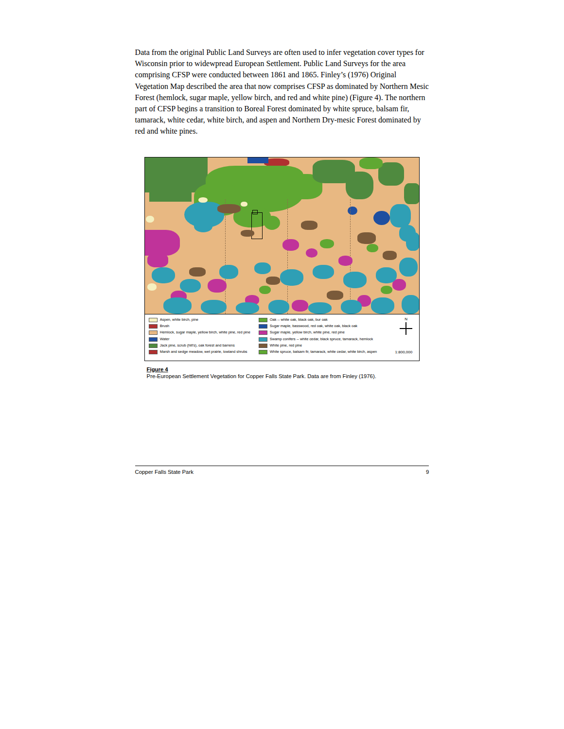Data from the original Public Land Surveys are often used to infer vegetation cover types for Wisconsin prior to widewpread European Settlement. Public Land Surveys for the area comprising CFSP were conducted between 1861 and 1865. Finley’s (1976) Original Vegetation Map described the area that now comprises CFSP as dominated by Northern Mesic Forest (hemlock, sugar maple, yellow birch, and red and white pine) (Figure 4). The northern part of CFSP begins a transition to Boreal Forest dominated by white spruce, balsam fir, tamarack, white cedar, white birch, and aspen and Northern Dry-mesic Forest dominated by red and white pines.
Aspen, white birch, pine
Brush
Hemlock, sugar maple, yellow birch, white pine, red pine
Water
Jack pine, scrub (hill's), oak forest and barrens
Marsh and sedge meadow, wet prairie, lowland shrubs
Oak -- white oak, black oak, bur oak
Sugar maple, basswood, red oak, white oak, black oak
Sugar maple, yellow birch, white pine, red pine
Swamp conifers -- white cedar, black spruce, tamarack, hemlock
White pine, red pine
White spruce, balsam fir, tamarack, white cedar, white birch, aspen
N
1:800,000
Figure 4 Pre-European Settlement Vegetation for Copper Falls State Park. Data are from Finley (1976).
Copper Falls State Park 9